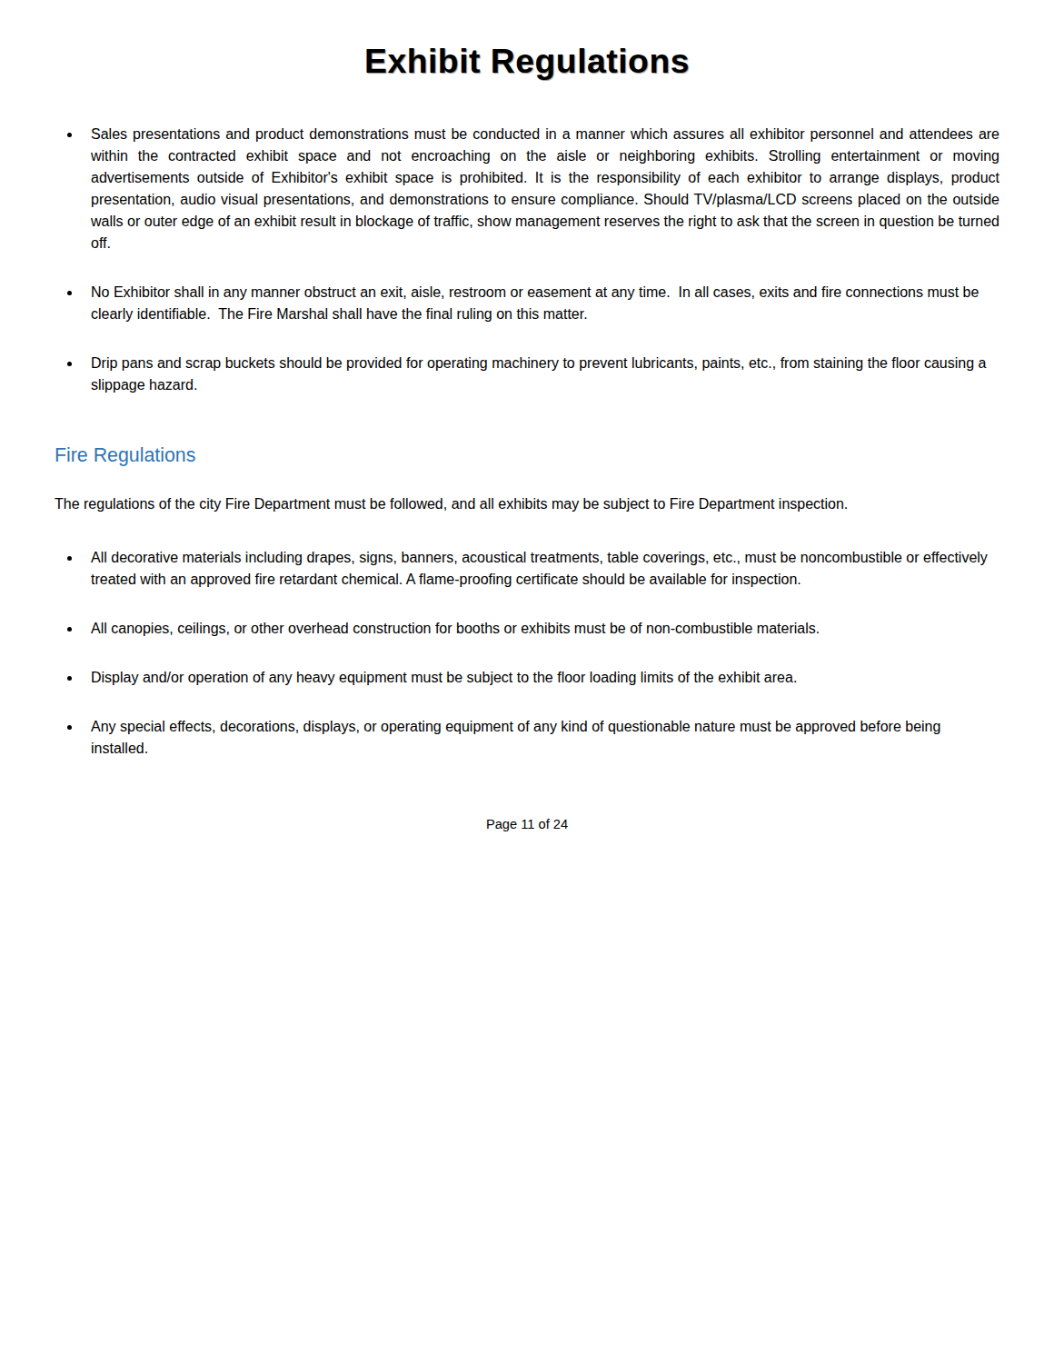Exhibit Regulations
Sales presentations and product demonstrations must be conducted in a manner which assures all exhibitor personnel and attendees are within the contracted exhibit space and not encroaching on the aisle or neighboring exhibits. Strolling entertainment or moving advertisements outside of Exhibitor's exhibit space is prohibited. It is the responsibility of each exhibitor to arrange displays, product presentation, audio visual presentations, and demonstrations to ensure compliance. Should TV/plasma/LCD screens placed on the outside walls or outer edge of an exhibit result in blockage of traffic, show management reserves the right to ask that the screen in question be turned off.
No Exhibitor shall in any manner obstruct an exit, aisle, restroom or easement at any time. In all cases, exits and fire connections must be clearly identifiable. The Fire Marshal shall have the final ruling on this matter.
Drip pans and scrap buckets should be provided for operating machinery to prevent lubricants, paints, etc., from staining the floor causing a slippage hazard.
Fire Regulations
The regulations of the city Fire Department must be followed, and all exhibits may be subject to Fire Department inspection.
All decorative materials including drapes, signs, banners, acoustical treatments, table coverings, etc., must be noncombustible or effectively treated with an approved fire retardant chemical. A flame-proofing certificate should be available for inspection.
All canopies, ceilings, or other overhead construction for booths or exhibits must be of non-combustible materials.
Display and/or operation of any heavy equipment must be subject to the floor loading limits of the exhibit area.
Any special effects, decorations, displays, or operating equipment of any kind of questionable nature must be approved before being installed.
Page 11 of 24